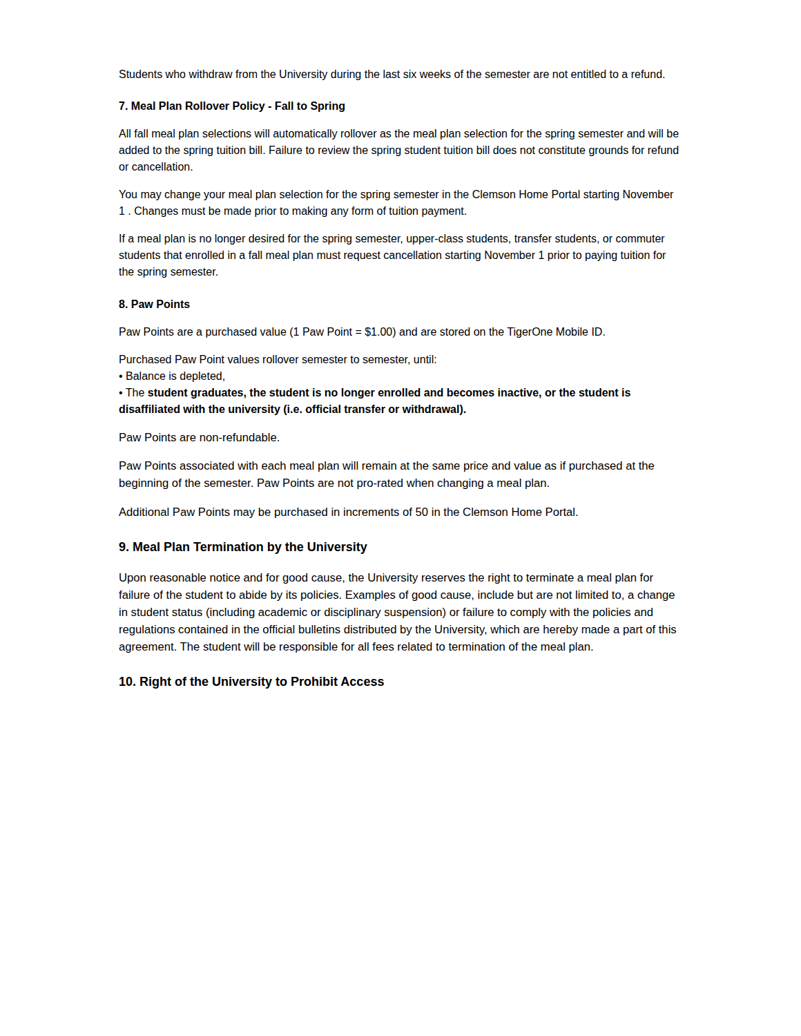Students who withdraw from the University during the last six weeks of the semester are not entitled to a refund.
7. Meal Plan Rollover Policy - Fall to Spring
All fall meal plan selections will automatically rollover as the meal plan selection for the spring semester and will be added to the spring tuition bill. Failure to review the spring student tuition bill does not constitute grounds for refund or cancellation.
You may change your meal plan selection for the spring semester in the Clemson Home Portal starting November 1 . Changes must be made prior to making any form of tuition payment.
If a meal plan is no longer desired for the spring semester, upper-class students, transfer students, or commuter students that enrolled in a fall meal plan must request cancellation starting November 1 prior to paying tuition for the spring semester.
8. Paw Points
Paw Points are a purchased value (1 Paw Point = $1.00) and are stored on the TigerOne Mobile ID.
Purchased Paw Point values rollover semester to semester, until:
• Balance is depleted,
• The student graduates, the student is no longer enrolled and becomes inactive, or the student is disaffiliated with the university (i.e. official transfer or withdrawal).
Paw Points are non-refundable.
Paw Points associated with each meal plan will remain at the same price and value as if purchased at the beginning of the semester. Paw Points are not pro-rated when changing a meal plan.
Additional Paw Points may be purchased in increments of 50 in the Clemson Home Portal.
9. Meal Plan Termination by the University
Upon reasonable notice and for good cause, the University reserves the right to terminate a meal plan for failure of the student to abide by its policies. Examples of good cause, include but are not limited to, a change in student status (including academic or disciplinary suspension) or failure to comply with the policies and regulations contained in the official bulletins distributed by the University, which are hereby made a part of this agreement. The student will be responsible for all fees related to termination of the meal plan.
10. Right of the University to Prohibit Access